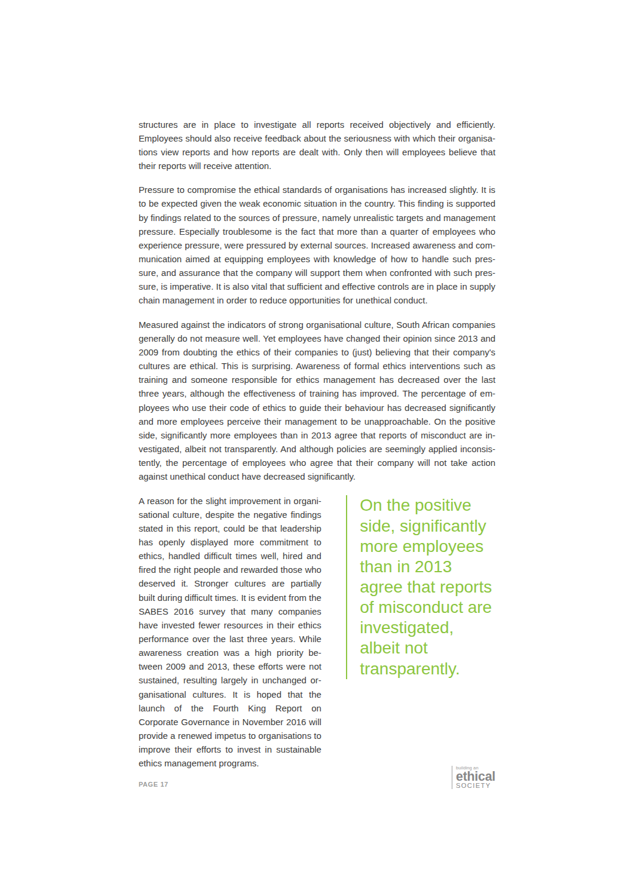structures are in place to investigate all reports received objectively and efficiently. Employees should also receive feedback about the seriousness with which their organisations view reports and how reports are dealt with. Only then will employees believe that their reports will receive attention.
Pressure to compromise the ethical standards of organisations has increased slightly. It is to be expected given the weak economic situation in the country. This finding is supported by findings related to the sources of pressure, namely unrealistic targets and management pressure. Especially troublesome is the fact that more than a quarter of employees who experience pressure, were pressured by external sources. Increased awareness and communication aimed at equipping employees with knowledge of how to handle such pressure, and assurance that the company will support them when confronted with such pressure, is imperative. It is also vital that sufficient and effective controls are in place in supply chain management in order to reduce opportunities for unethical conduct.
Measured against the indicators of strong organisational culture, South African companies generally do not measure well. Yet employees have changed their opinion since 2013 and 2009 from doubting the ethics of their companies to (just) believing that their company's cultures are ethical. This is surprising. Awareness of formal ethics interventions such as training and someone responsible for ethics management has decreased over the last three years, although the effectiveness of training has improved. The percentage of employees who use their code of ethics to guide their behaviour has decreased significantly and more employees perceive their management to be unapproachable. On the positive side, significantly more employees than in 2013 agree that reports of misconduct are investigated, albeit not transparently. And although policies are seemingly applied inconsistently, the percentage of employees who agree that their company will not take action against unethical conduct have decreased significantly.
A reason for the slight improvement in organisational culture, despite the negative findings stated in this report, could be that leadership has openly displayed more commitment to ethics, handled difficult times well, hired and fired the right people and rewarded those who deserved it. Stronger cultures are partially built during difficult times. It is evident from the SABES 2016 survey that many companies have invested fewer resources in their ethics performance over the last three years. While awareness creation was a high priority between 2009 and 2013, these efforts were not sustained, resulting largely in unchanged organisational cultures. It is hoped that the launch of the Fourth King Report on Corporate Governance in November 2016 will provide a renewed impetus to organisations to improve their efforts to invest in sustainable ethics management programs.
On the positive side, significantly more employees than in 2013 agree that reports of misconduct are investigated, albeit not transparently.
PAGE 17
building an ethical SOCIETY